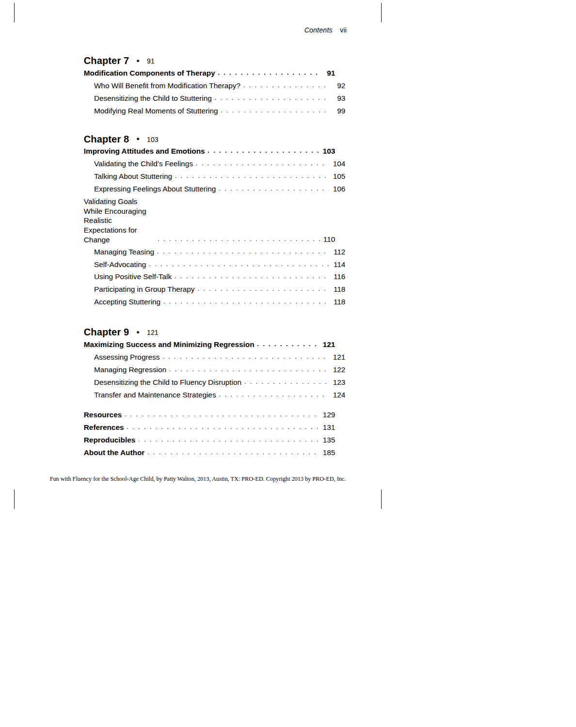Contents vii
Chapter 7 • 91
Modification Components of Therapy ............................................... 91
Who Will Benefit from Modification Therapy? ............................................... 92
Desensitizing the Child to Stuttering ............................................... 93
Modifying Real Moments of Stuttering ............................................... 99
Chapter 8 • 103
Improving Attitudes and Emotions ............................................... 103
Validating the Child’s Feelings ............................................... 104
Talking About Stuttering ............................................... 105
Expressing Feelings About Stuttering ............................................... 106
Validating Goals While Encouraging
Realistic Expectations for Change ............................................... 110
Managing Teasing ............................................... 112
Self-Advocating ............................................... 114
Using Positive Self-Talk ............................................... 116
Participating in Group Therapy ............................................... 118
Accepting Stuttering ............................................... 118
Chapter 9 • 121
Maximizing Success and Minimizing Regression ............................................... 121
Assessing Progress ............................................... 121
Managing Regression ............................................... 122
Desensitizing the Child to Fluency Disruption ............................................... 123
Transfer and Maintenance Strategies ............................................... 124
Resources ............................................... 129
References ............................................... 131
Reproducibles ............................................... 135
About the Author ............................................... 185
Fun with Fluency for the School-Age Child, by Patty Walton, 2013, Austin, TX: PRO-ED. Copyright 2013 by PRO-ED, Inc.